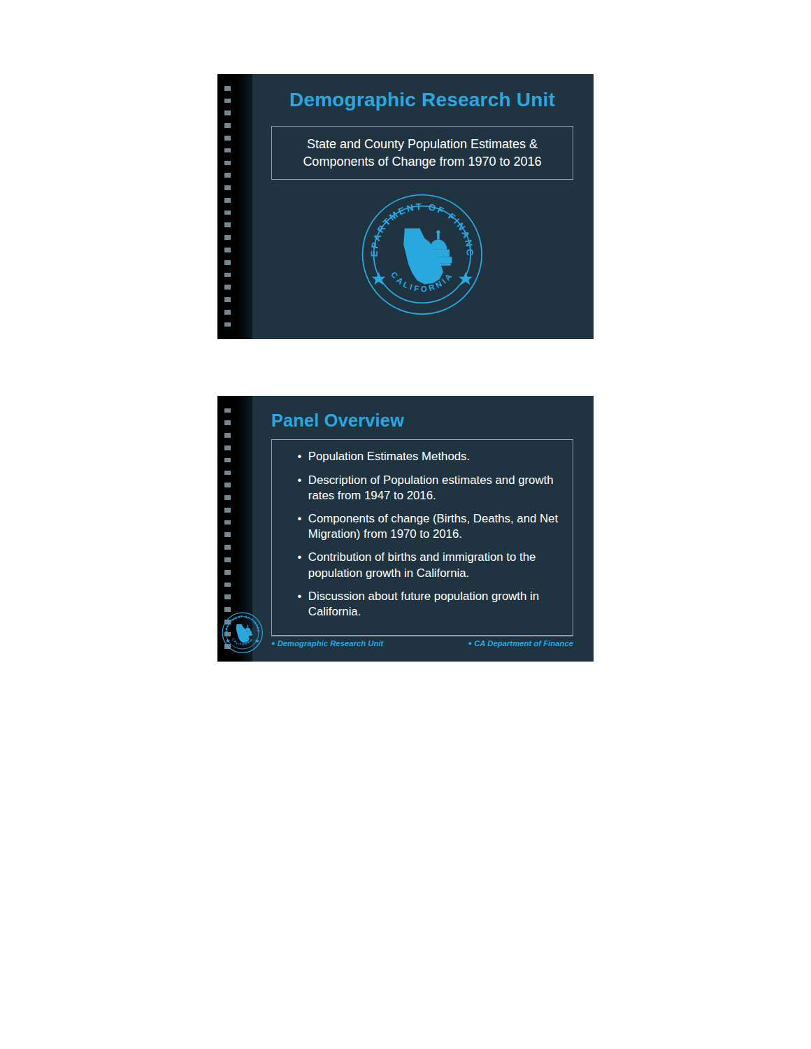Demographic Research Unit
State and County Population Estimates &
Components of Change from 1970 to 2016
DEPARTMENT OF FINANCE CALIFORNIA
DEPARTMENT OF FINANCE CALIFORNIA
Panel Overview
Population Estimates Methods.
Description of Population estimates and growth rates from 1947 to 2016.
Components of change (Births, Deaths, and Net Migration) from 1970 to 2016.
Contribution of births and immigration to the population growth in California.
Discussion about future population growth in California.
Demographic Research Unit CA Department of Finance